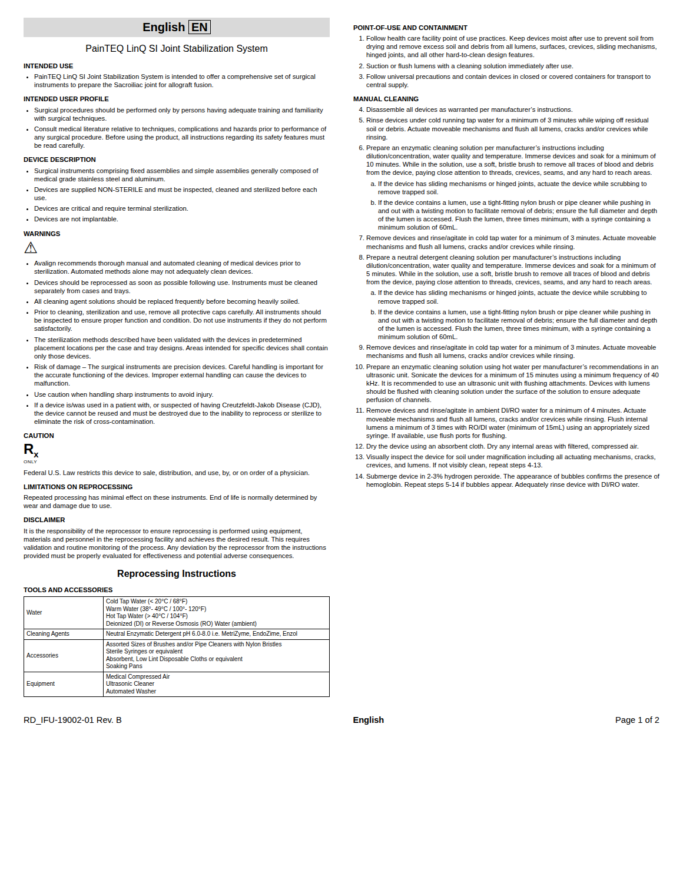English EN
PainTEQ LinQ SI Joint Stabilization System
Intended Use
PainTEQ LinQ SI Joint Stabilization System is intended to offer a comprehensive set of surgical instruments to prepare the Sacroiliac joint for allograft fusion.
Intended User Profile
Surgical procedures should be performed only by persons having adequate training and familiarity with surgical techniques.
Consult medical literature relative to techniques, complications and hazards prior to performance of any surgical procedure. Before using the product, all instructions regarding its safety features must be read carefully.
Device Description
Surgical instruments comprising fixed assemblies and simple assemblies generally composed of medical grade stainless steel and aluminum.
Devices are supplied NON-STERILE and must be inspected, cleaned and sterilized before each use.
Devices are critical and require terminal sterilization.
Devices are not implantable.
Warnings
⚠
Avalign recommends thorough manual and automated cleaning of medical devices prior to sterilization. Automated methods alone may not adequately clean devices.
Devices should be reprocessed as soon as possible following use. Instruments must be cleaned separately from cases and trays.
All cleaning agent solutions should be replaced frequently before becoming heavily soiled.
Prior to cleaning, sterilization and use, remove all protective caps carefully. All instruments should be inspected to ensure proper function and condition. Do not use instruments if they do not perform satisfactorily.
The sterilization methods described have been validated with the devices in predetermined placement locations per the case and tray designs. Areas intended for specific devices shall contain only those devices.
Risk of damage – The surgical instruments are precision devices. Careful handling is important for the accurate functioning of the devices. Improper external handling can cause the devices to malfunction.
Use caution when handling sharp instruments to avoid injury.
If a device is/was used in a patient with, or suspected of having Creutzfeldt-Jakob Disease (CJD), the device cannot be reused and must be destroyed due to the inability to reprocess or sterilize to eliminate the risk of cross-contamination.
Caution
Rx
ONLY
Federal U.S. Law restricts this device to sale, distribution, and use, by, or on order of a physician.
Limitations on Reprocessing
Repeated processing has minimal effect on these instruments. End of life is normally determined by wear and damage due to use.
Disclaimer
It is the responsibility of the reprocessor to ensure reprocessing is performed using equipment, materials and personnel in the reprocessing facility and achieves the desired result. This requires validation and routine monitoring of the process. Any deviation by the reprocessor from the instructions provided must be properly evaluated for effectiveness and potential adverse consequences.
Reprocessing Instructions
Tools and Accessories
| Water | Cold Tap Water (< 20°C / 68°F) Warm Water (38°- 49°C / 100°- 120°F) Hot Tap Water (> 40°C / 104°F) Deionized (DI) or Reverse Osmosis (RO) Water (ambient) |
| Cleaning Agents | Neutral Enzymatic Detergent pH 6.0-8.0 i.e. MetriZyme, EndoZime, Enzol |
| Accessories | Assorted Sizes of Brushes and/or Pipe Cleaners with Nylon Bristles Sterile Syringes or equivalent Absorbent, Low Lint Disposable Cloths or equivalent Soaking Pans |
| Equipment | Medical Compressed Air Ultrasonic Cleaner Automated Washer |
Point-of-Use and Containment
Follow health care facility point of use practices. Keep devices moist after use to prevent soil from drying and remove excess soil and debris from all lumens, surfaces, crevices, sliding mechanisms, hinged joints, and all other hard-to-clean design features.
Suction or flush lumens with a cleaning solution immediately after use.
Follow universal precautions and contain devices in closed or covered containers for transport to central supply.
Manual Cleaning
Disassemble all devices as warranted per manufacturer’s instructions.
Rinse devices under cold running tap water for a minimum of 3 minutes while wiping off residual soil or debris. Actuate moveable mechanisms and flush all lumens, cracks and/or crevices while rinsing.
Prepare an enzymatic cleaning solution per manufacturer’s instructions including dilution/concentration, water quality and temperature. Immerse devices and soak for a minimum of 10 minutes. While in the solution, use a soft, bristle brush to remove all traces of blood and debris from the device, paying close attention to threads, crevices, seams, and any hard to reach areas.
If the device has sliding mechanisms or hinged joints, actuate the device while scrubbing to remove trapped soil.
If the device contains a lumen, use a tight-fitting nylon brush or pipe cleaner while pushing in and out with a twisting motion to facilitate removal of debris; ensure the full diameter and depth of the lumen is accessed. Flush the lumen, three times minimum, with a syringe containing a minimum solution of 60mL.
Remove devices and rinse/agitate in cold tap water for a minimum of 3 minutes. Actuate moveable mechanisms and flush all lumens, cracks and/or crevices while rinsing.
Prepare a neutral detergent cleaning solution per manufacturer’s instructions including dilution/concentration, water quality and temperature. Immerse devices and soak for a minimum of 5 minutes. While in the solution, use a soft, bristle brush to remove all traces of blood and debris from the device, paying close attention to threads, crevices, seams, and any hard to reach areas.
If the device has sliding mechanisms or hinged joints, actuate the device while scrubbing to remove trapped soil.
If the device contains a lumen, use a tight-fitting nylon brush or pipe cleaner while pushing in and out with a twisting motion to facilitate removal of debris; ensure the full diameter and depth of the lumen is accessed. Flush the lumen, three times minimum, with a syringe containing a minimum solution of 60mL.
Remove devices and rinse/agitate in cold tap water for a minimum of 3 minutes. Actuate moveable mechanisms and flush all lumens, cracks and/or crevices while rinsing.
Prepare an enzymatic cleaning solution using hot water per manufacturer’s recommendations in an ultrasonic unit. Sonicate the devices for a minimum of 15 minutes using a minimum frequency of 40 kHz. It is recommended to use an ultrasonic unit with flushing attachments. Devices with lumens should be flushed with cleaning solution under the surface of the solution to ensure adequate perfusion of channels.
Remove devices and rinse/agitate in ambient DI/RO water for a minimum of 4 minutes. Actuate moveable mechanisms and flush all lumens, cracks and/or crevices while rinsing. Flush internal lumens a minimum of 3 times with RO/DI water (minimum of 15mL) using an appropriately sized syringe. If available, use flush ports for flushing.
Dry the device using an absorbent cloth. Dry any internal areas with filtered, compressed air.
Visually inspect the device for soil under magnification including all actuating mechanisms, cracks, crevices, and lumens. If not visibly clean, repeat steps 4-13.
Submerge device in 2-3% hydrogen peroxide. The appearance of bubbles confirms the presence of hemoglobin. Repeat steps 5-14 if bubbles appear. Adequately rinse device with DI/RO water.
RD_IFU-19002-01 Rev. B
English
Page 1 of 2